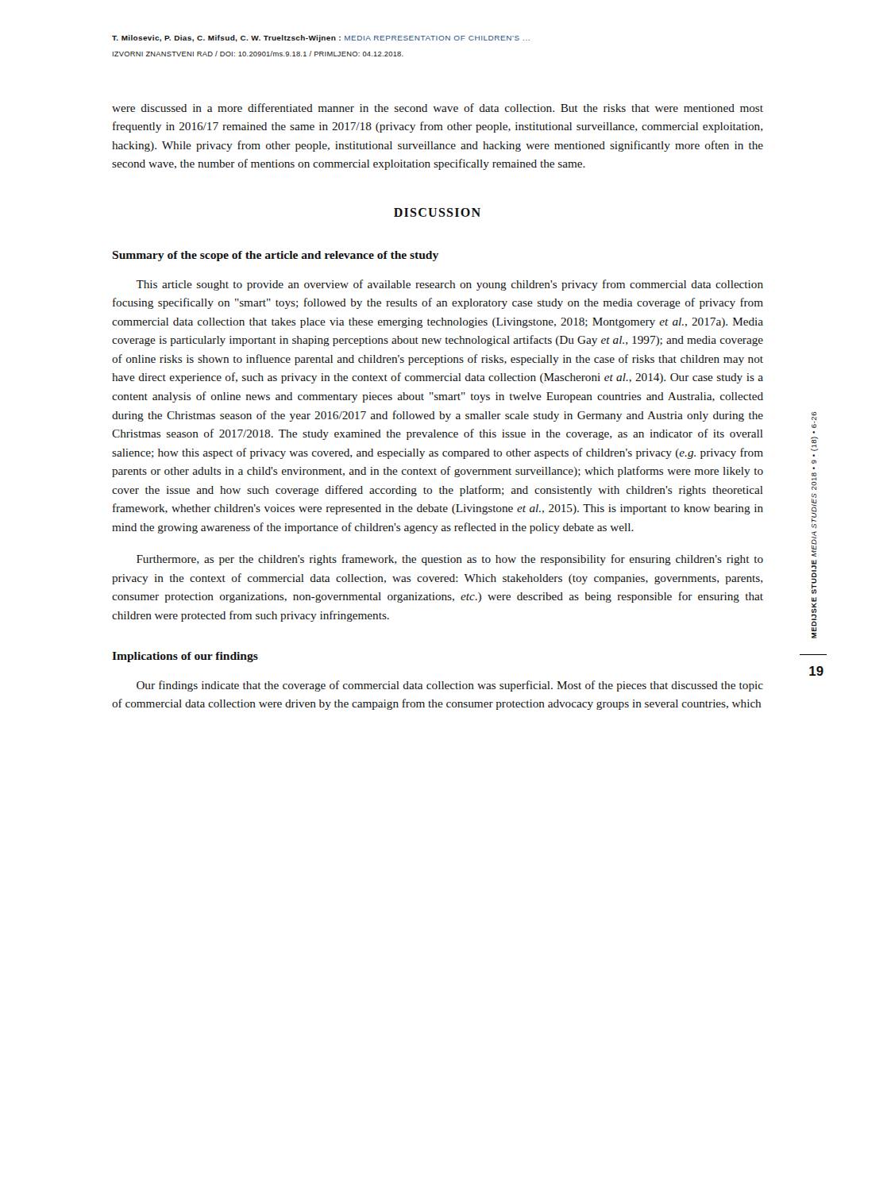T. Milosevic, P. Dias, C. Mifsud, C. W. Trueltzsch-Wijnen : Media representation of children's ...
IZVORNI ZNANSTVENI RAD / DOI: 10.20901/ms.9.18.1 / PRIMLJENO: 04.12.2018.
were discussed in a more differentiated manner in the second wave of data collection. But the risks that were mentioned most frequently in 2016/17 remained the same in 2017/18 (privacy from other people, institutional surveillance, commercial exploitation, hacking). While privacy from other people, institutional surveillance and hacking were mentioned significantly more often in the second wave, the number of mentions on commercial exploitation specifically remained the same.
Discussion
Summary of the scope of the article and relevance of the study
This article sought to provide an overview of available research on young children's privacy from commercial data collection focusing specifically on "smart" toys; followed by the results of an exploratory case study on the media coverage of privacy from commercial data collection that takes place via these emerging technologies (Livingstone, 2018; Montgomery et al., 2017a). Media coverage is particularly important in shaping perceptions about new technological artifacts (Du Gay et al., 1997); and media coverage of online risks is shown to influence parental and children's perceptions of risks, especially in the case of risks that children may not have direct experience of, such as privacy in the context of commercial data collection (Mascheroni et al., 2014). Our case study is a content analysis of online news and commentary pieces about "smart" toys in twelve European countries and Australia, collected during the Christmas season of the year 2016/2017 and followed by a smaller scale study in Germany and Austria only during the Christmas season of 2017/2018. The study examined the prevalence of this issue in the coverage, as an indicator of its overall salience; how this aspect of privacy was covered, and especially as compared to other aspects of children's privacy (e.g. privacy from parents or other adults in a child's environment, and in the context of government surveillance); which platforms were more likely to cover the issue and how such coverage differed according to the platform; and consistently with children's rights theoretical framework, whether children's voices were represented in the debate (Livingstone et al., 2015). This is important to know bearing in mind the growing awareness of the importance of children's agency as reflected in the policy debate as well.
Furthermore, as per the children's rights framework, the question as to how the responsibility for ensuring children's right to privacy in the context of commercial data collection, was covered: Which stakeholders (toy companies, governments, parents, consumer protection organizations, non-governmental organizations, etc.) were described as being responsible for ensuring that children were protected from such privacy infringements.
Implications of our findings
Our findings indicate that the coverage of commercial data collection was superficial. Most of the pieces that discussed the topic of commercial data collection were driven by the campaign from the consumer protection advocacy groups in several countries, which
MEDIJSKE STUDIJE MEDIA STUDIES 2018 • 9 • (18) • 6-26
19